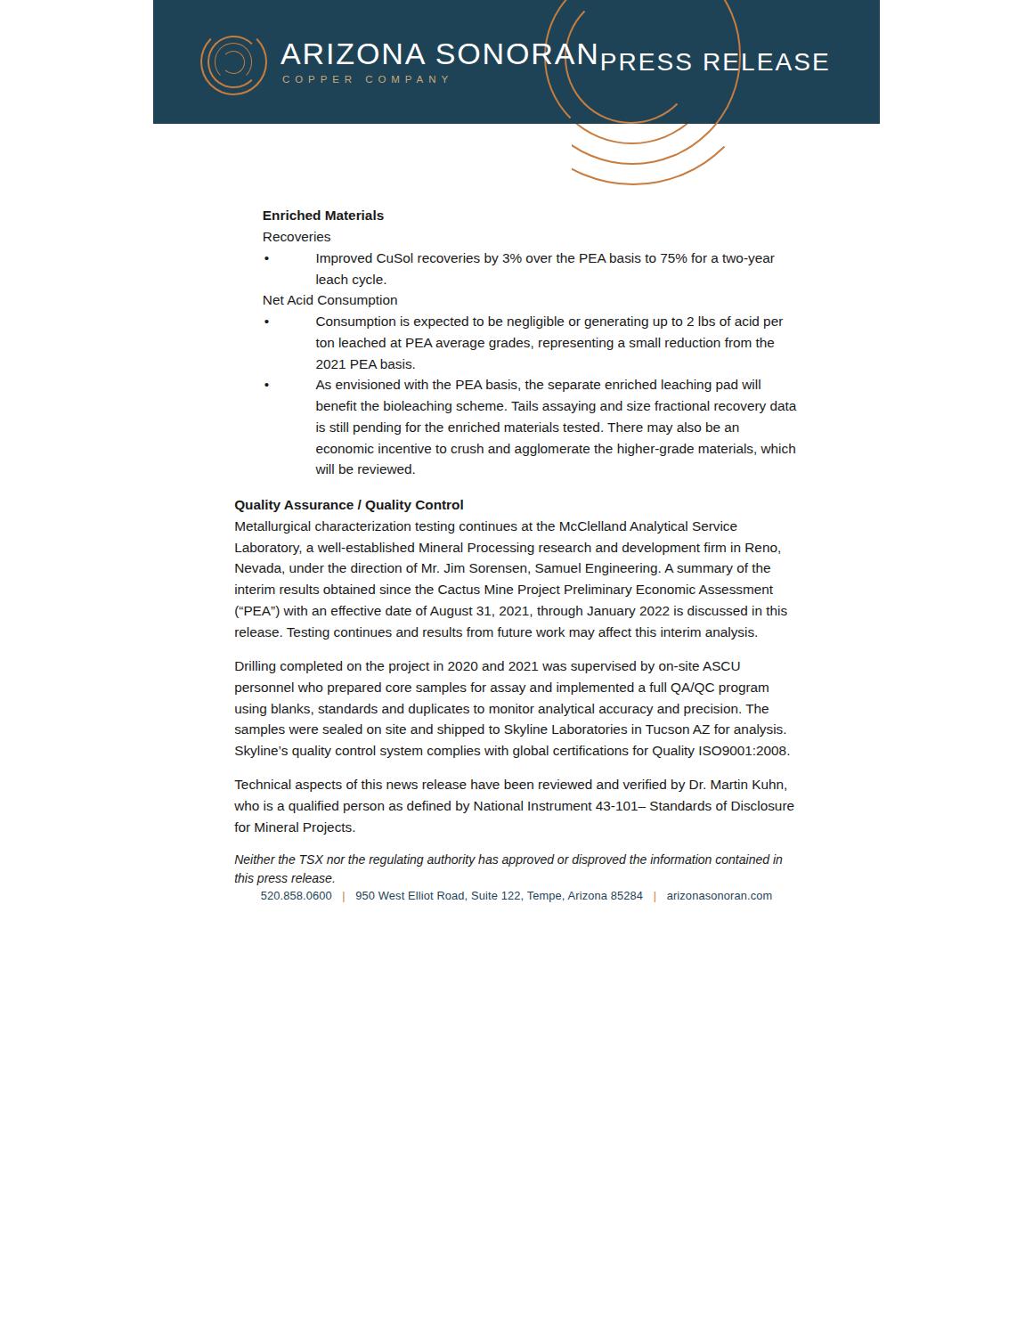ARIZONA SONORAN
COPPER COMPANY
PRESS RELEASE
Enriched Materials
Recoveries
•
Improved CuSol recoveries by 3% over the PEA basis to 75% for a two-year leach cycle.
Net Acid Consumption
•
Consumption is expected to be negligible or generating up to 2 lbs of acid per ton leached at PEA average grades, representing a small reduction from the 2021 PEA basis.
•
As envisioned with the PEA basis, the separate enriched leaching pad will benefit the bioleaching scheme. Tails assaying and size fractional recovery data is still pending for the enriched materials tested. There may also be an economic incentive to crush and agglomerate the higher-grade materials, which will be reviewed.
Quality Assurance / Quality Control
Metallurgical characterization testing continues at the McClelland Analytical Service Laboratory, a well-established Mineral Processing research and development firm in Reno, Nevada, under the direction of Mr. Jim Sorensen, Samuel Engineering. A summary of the interim results obtained since the Cactus Mine Project Preliminary Economic Assessment (“PEA”) with an effective date of August 31, 2021, through January 2022 is discussed in this release. Testing continues and results from future work may affect this interim analysis.
Drilling completed on the project in 2020 and 2021 was supervised by on-site ASCU personnel who prepared core samples for assay and implemented a full QA/QC program using blanks, standards and duplicates to monitor analytical accuracy and precision. The samples were sealed on site and shipped to Skyline Laboratories in Tucson AZ for analysis. Skyline’s quality control system complies with global certifications for Quality ISO9001:2008.
Technical aspects of this news release have been reviewed and verified by Dr. Martin Kuhn, who is a qualified person as defined by National Instrument 43-101– Standards of Disclosure for Mineral Projects.
Neither the TSX nor the regulating authority has approved or disproved the information contained in this press release.
520.858.0600|950 West Elliot Road, Suite 122, Tempe, Arizona 85284|arizonasonoran.com